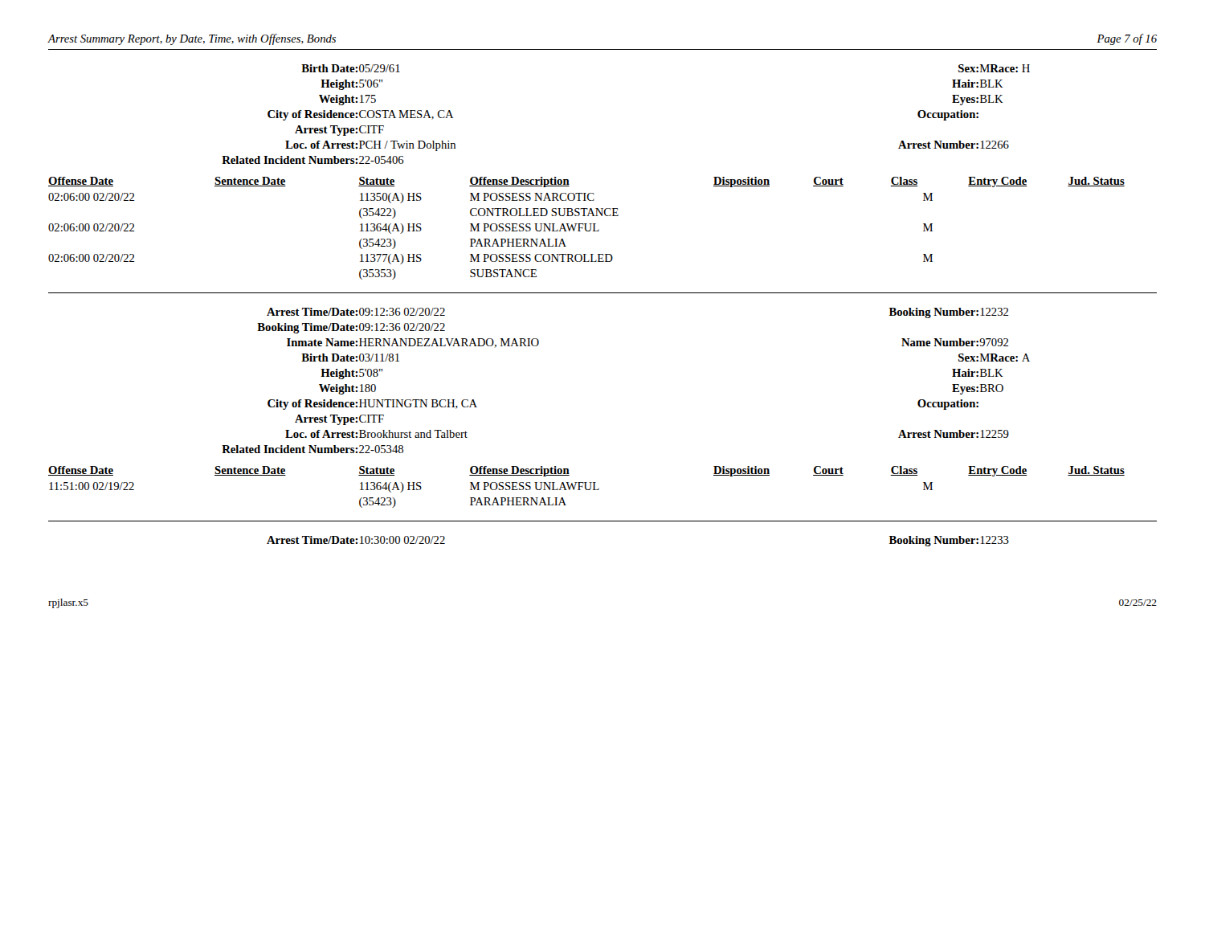Arrest Summary Report, by Date, Time, with Offenses, Bonds
Page 7 of 16
| Birth Date: | 05/29/61 | | Sex: | M Race: H |
| Height: | 5'06" | | Hair: | BLK |
| Weight: | 175 | | Eyes: | BLK |
| City of Residence: | COSTA MESA, CA | | Occupation: | |
| Arrest Type: | CITF | | | |
| Loc. of Arrest: | PCH / Twin Dolphin | | Arrest Number: | 12266 |
| Related Incident Numbers: | 22-05406 | | | |
| Offense Date | Sentence Date | Statute | Offense Description | Disposition | Court | Class | Entry Code | Jud. Status |
| --- | --- | --- | --- | --- | --- | --- | --- | --- |
| 02:06:00 02/20/22 | | 11350(A) HS | M POSSESS NARCOTIC | | | M | | |
| | | (35422) | CONTROLLED SUBSTANCE | | | | | |
| 02:06:00 02/20/22 | | 11364(A) HS | M POSSESS UNLAWFUL | | | M | | |
| | | (35423) | PARAPHERNALIA | | | | | |
| 02:06:00 02/20/22 | | 11377(A) HS | M POSSESS CONTROLLED | | | M | | |
| | | (35353) | SUBSTANCE | | | | | |
| Arrest Time/Date: | 09:12:36 02/20/22 | | Booking Number: | 12232 |
| Booking Time/Date: | 09:12:36 02/20/22 | | | |
| Inmate Name: | HERNANDEZALVARADO, MARIO | | Name Number: | 97092 |
| Birth Date: | 03/11/81 | | Sex: | M Race: A |
| Height: | 5'08" | | Hair: | BLK |
| Weight: | 180 | | Eyes: | BRO |
| City of Residence: | HUNTINGTN BCH, CA | | Occupation: | |
| Arrest Type: | CITF | | | |
| Loc. of Arrest: | Brookhurst and Talbert | | Arrest Number: | 12259 |
| Related Incident Numbers: | 22-05348 | | | |
| Offense Date | Sentence Date | Statute | Offense Description | Disposition | Court | Class | Entry Code | Jud. Status |
| --- | --- | --- | --- | --- | --- | --- | --- | --- |
| 11:51:00 02/19/22 | | 11364(A) HS | M POSSESS UNLAWFUL | | | M | | |
| | | (35423) | PARAPHERNALIA | | | | | |
| Arrest Time/Date: | 10:30:00 02/20/22 | | Booking Number: | 12233 |
rpjlasr.x5
02/25/22